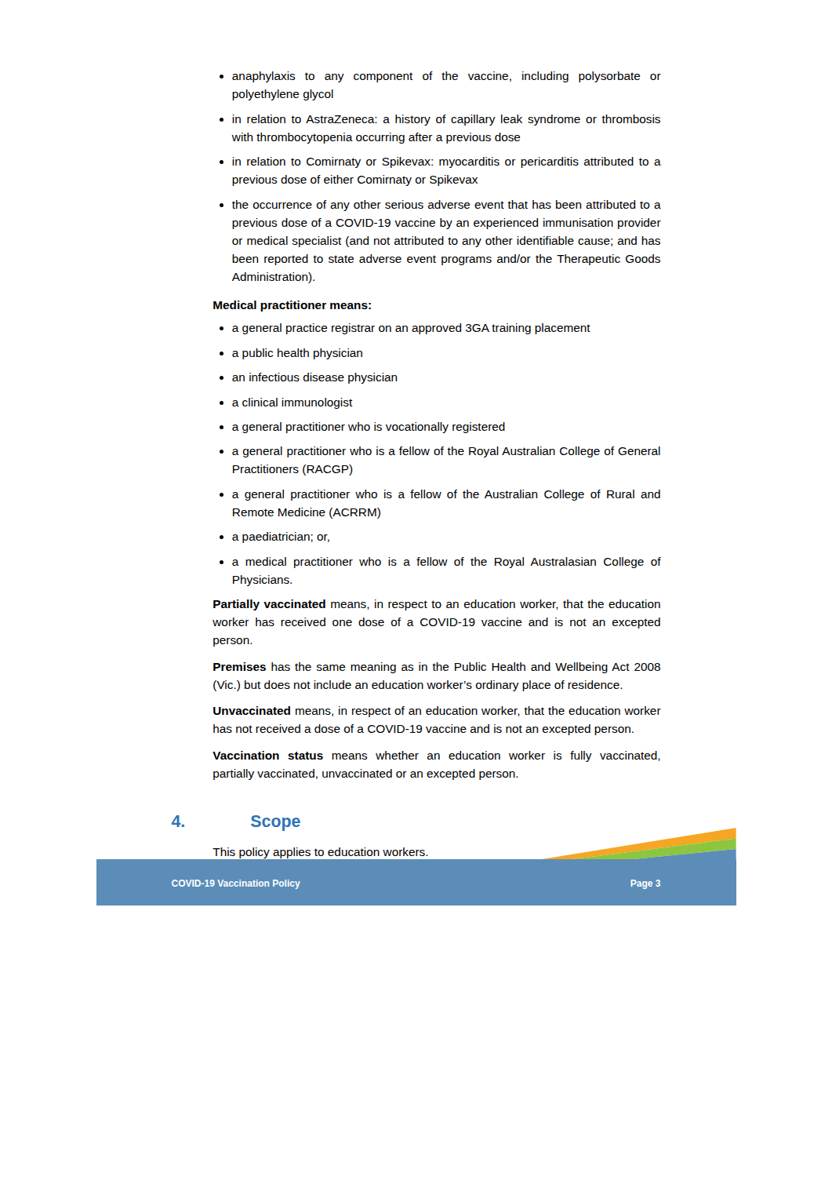anaphylaxis to any component of the vaccine, including polysorbate or polyethylene glycol
in relation to AstraZeneca: a history of capillary leak syndrome or thrombosis with thrombocytopenia occurring after a previous dose
in relation to Comirnaty or Spikevax: myocarditis or pericarditis attributed to a previous dose of either Comirnaty or Spikevax
the occurrence of any other serious adverse event that has been attributed to a previous dose of a COVID-19 vaccine by an experienced immunisation provider or medical specialist (and not attributed to any other identifiable cause; and has been reported to state adverse event programs and/or the Therapeutic Goods Administration).
Medical practitioner means:
a general practice registrar on an approved 3GA training placement
a public health physician
an infectious disease physician
a clinical immunologist
a general practitioner who is vocationally registered
a general practitioner who is a fellow of the Royal Australian College of General Practitioners (RACGP)
a general practitioner who is a fellow of the Australian College of Rural and Remote Medicine (ACRRM)
a paediatrician; or,
a medical practitioner who is a fellow of the Royal Australasian College of Physicians.
Partially vaccinated means, in respect to an education worker, that the education worker has received one dose of a COVID-19 vaccine and is not an excepted person.
Premises has the same meaning as in the Public Health and Wellbeing Act 2008 (Vic.) but does not include an education worker’s ordinary place of residence.
Unvaccinated means, in respect of an education worker, that the education worker has not received a dose of a COVID-19 vaccine and is not an excepted person.
Vaccination status means whether an education worker is fully vaccinated, partially vaccinated, unvaccinated or an excepted person.
4. Scope
This policy applies to education workers.
The obligations imposed on CES Ltd by the CHO Directions in relation to the vaccination of
COVID-19 Vaccination Policy Page 3